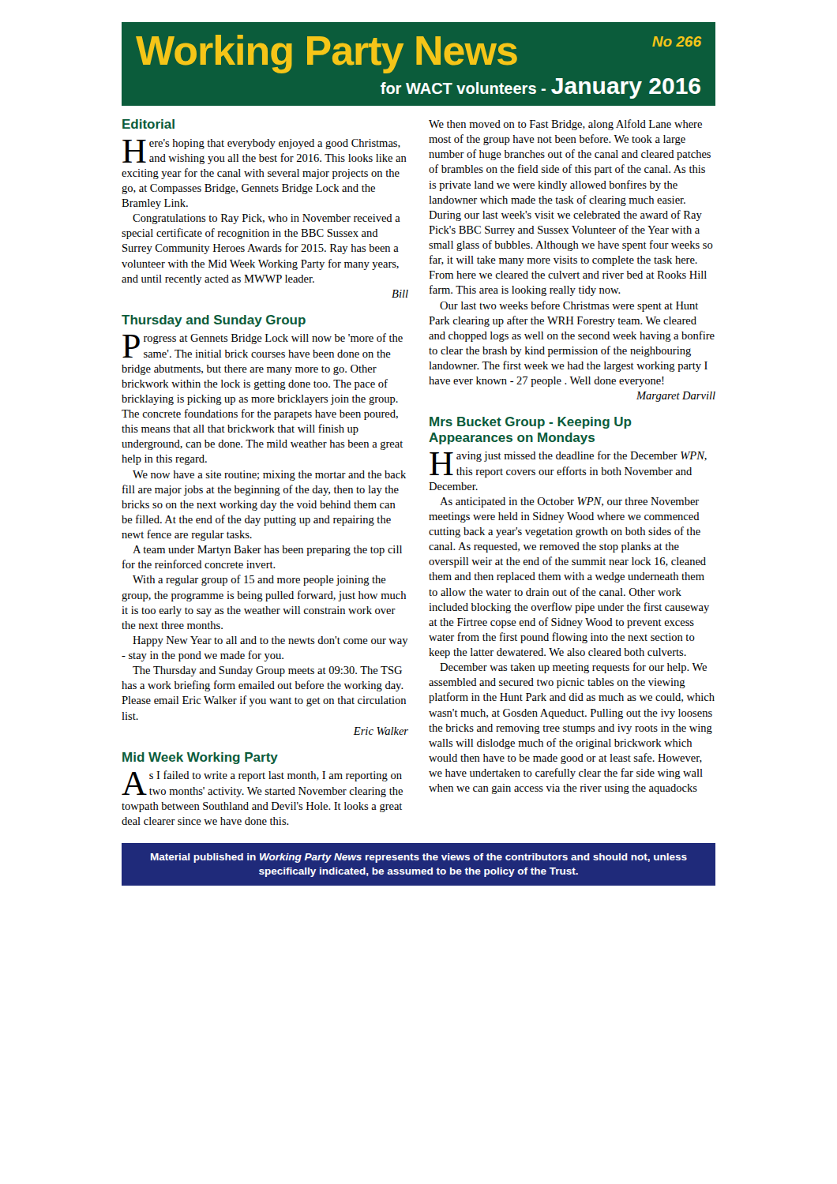No 266
Working Party News
for WACT volunteers - January 2016
Editorial
Here's hoping that everybody enjoyed a good Christmas, and wishing you all the best for 2016. This looks like an exciting year for the canal with several major projects on the go, at Compasses Bridge, Gennets Bridge Lock and the Bramley Link.
Congratulations to Ray Pick, who in November received a special certificate of recognition in the BBC Sussex and Surrey Community Heroes Awards for 2015. Ray has been a volunteer with the Mid Week Working Party for many years, and until recently acted as MWWP leader.
Bill
Thursday and Sunday Group
Progress at Gennets Bridge Lock will now be 'more of the same'. The initial brick courses have been done on the bridge abutments, but there are many more to go. Other brickwork within the lock is getting done too. The pace of bricklaying is picking up as more bricklayers join the group. The concrete foundations for the parapets have been poured, this means that all that brickwork that will finish up underground, can be done. The mild weather has been a great help in this regard.
We now have a site routine; mixing the mortar and the back fill are major jobs at the beginning of the day, then to lay the bricks so on the next working day the void behind them can be filled. At the end of the day putting up and repairing the newt fence are regular tasks.
A team under Martyn Baker has been preparing the top cill for the reinforced concrete invert.
With a regular group of 15 and more people joining the group, the programme is being pulled forward, just how much it is too early to say as the weather will constrain work over the next three months.
Happy New Year to all and to the newts don't come our way - stay in the pond we made for you.
The Thursday and Sunday Group meets at 09:30. The TSG has a work briefing form emailed out before the working day. Please email Eric Walker if you want to get on that circulation list.
Eric Walker
Mid Week Working Party
As I failed to write a report last month, I am reporting on two months' activity. We started November clearing the towpath between Southland and Devil's Hole. It looks a great deal clearer since we have done this.
We then moved on to Fast Bridge, along Alfold Lane where most of the group have not been before. We took a large number of huge branches out of the canal and cleared patches of brambles on the field side of this part of the canal. As this is private land we were kindly allowed bonfires by the landowner which made the task of clearing much easier. During our last week's visit we celebrated the award of Ray Pick's BBC Surrey and Sussex Volunteer of the Year with a small glass of bubbles. Although we have spent four weeks so far, it will take many more visits to complete the task here. From here we cleared the culvert and river bed at Rooks Hill farm. This area is looking really tidy now.
Our last two weeks before Christmas were spent at Hunt Park clearing up after the WRH Forestry team. We cleared and chopped logs as well on the second week having a bonfire to clear the brash by kind permission of the neighbouring landowner. The first week we had the largest working party I have ever known - 27 people . Well done everyone!
Margaret Darvill
Mrs Bucket Group - Keeping Up Appearances on Mondays
Having just missed the deadline for the December WPN, this report covers our efforts in both November and December.
As anticipated in the October WPN, our three November meetings were held in Sidney Wood where we commenced cutting back a year's vegetation growth on both sides of the canal. As requested, we removed the stop planks at the overspill weir at the end of the summit near lock 16, cleaned them and then replaced them with a wedge underneath them to allow the water to drain out of the canal. Other work included blocking the overflow pipe under the first causeway at the Firtree copse end of Sidney Wood to prevent excess water from the first pound flowing into the next section to keep the latter dewatered. We also cleared both culverts.
December was taken up meeting requests for our help. We assembled and secured two picnic tables on the viewing platform in the Hunt Park and did as much as we could, which wasn't much, at Gosden Aqueduct. Pulling out the ivy loosens the bricks and removing tree stumps and ivy roots in the wing walls will dislodge much of the original brickwork which would then have to be made good or at least safe. However, we have undertaken to carefully clear the far side wing wall when we can gain access via the river using the aquadocks
Material published in Working Party News represents the views of the contributors and should not, unless specifically indicated, be assumed to be the policy of the Trust.